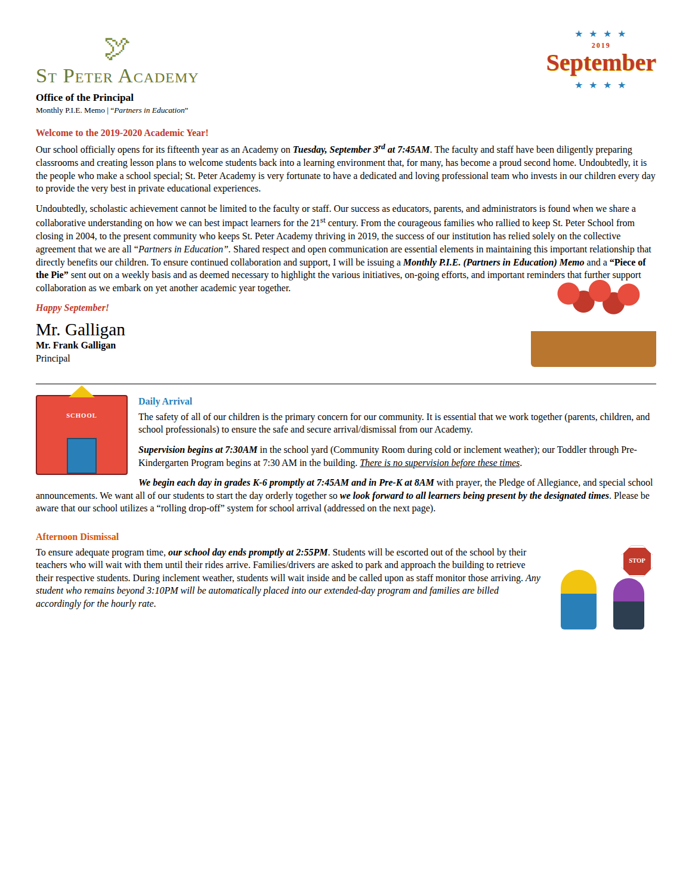🕊
St Peter Academy
Office of the Principal
Monthly P.I.E. Memo | “Partners in Education”
★ ★ ★ ★
2019
September
★ ★ ★ ★
Welcome to the 2019-2020 Academic Year!
Our school officially opens for its fifteenth year as an Academy on Tuesday, September 3rd at 7:45AM. The faculty and staff have been diligently preparing classrooms and creating lesson plans to welcome students back into a learning environment that, for many, has become a proud second home. Undoubtedly, it is the people who make a school special; St. Peter Academy is very fortunate to have a dedicated and loving professional team who invests in our children every day to provide the very best in private educational experiences.
Undoubtedly, scholastic achievement cannot be limited to the faculty or staff. Our success as educators, parents, and administrators is found when we share a collaborative understanding on how we can best impact learners for the 21st century. From the courageous families who rallied to keep St. Peter School from closing in 2004, to the present community who keeps St. Peter Academy thriving in 2019, the success of our institution has relied solely on the collective agreement that we are all “Partners in Education”. Shared respect and open communication are essential elements in maintaining this important relationship that directly benefits our children. To ensure continued collaboration and support, I will be issuing a Monthly P.I.E. (Partners in Education) Memo and a “Piece of the Pie” sent out on a weekly basis and as deemed necessary to highlight the various initiatives, on-going efforts, and important reminders that further support collaboration as we embark on yet another academic year together.
Happy September!
Mr. Galligan
Mr. Frank Galligan
Principal
Daily Arrival
The safety of all of our children is the primary concern for our community. It is essential that we work together (parents, children, and school professionals) to ensure the safe and secure arrival/dismissal from our Academy.
Supervision begins at 7:30AM in the school yard (Community Room during cold or inclement weather); our Toddler through Pre-Kindergarten Program begins at 7:30 AM in the building. There is no supervision before these times.
We begin each day in grades K-6 promptly at 7:45AM and in Pre-K at 8AM with prayer, the Pledge of Allegiance, and special school announcements. We want all of our students to start the day orderly together so we look forward to all learners being present by the designated times. Please be aware that our school utilizes a “rolling drop-off” system for school arrival (addressed on the next page).
Afternoon Dismissal
STOP
To ensure adequate program time, our school day ends promptly at 2:55PM. Students will be escorted out of the school by their teachers who will wait with them until their rides arrive. Families/drivers are asked to park and approach the building to retrieve their respective students. During inclement weather, students will wait inside and be called upon as staff monitor those arriving. Any student who remains beyond 3:10PM will be automatically placed into our extended-day program and families are billed accordingly for the hourly rate.